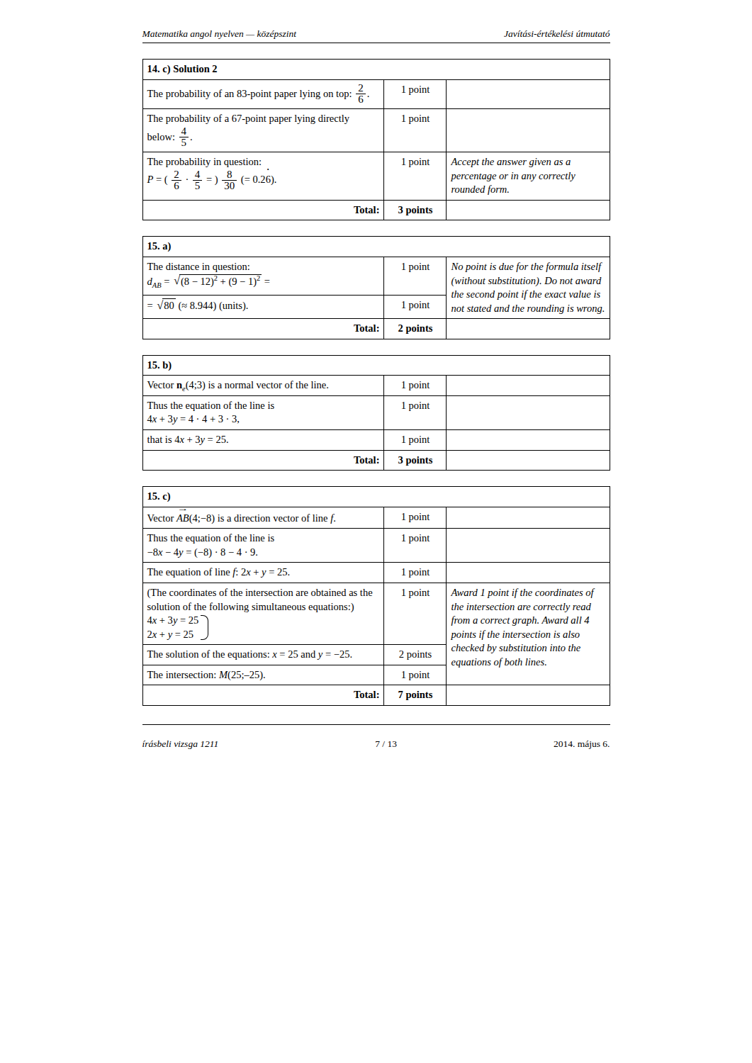Matematika angol nyelven — középszint
Javítási-értékelési útmutató
| 14. c) Solution 2 |
| The probability of an 83-point paper lying on top: 2 6 . | 1 point | |
| The probability of a 67-point paper lying directly below: 4 5 . | 1 point | |
| The probability in question: P = ( 2 6 · 4 5 = ) 8 30 (= 0.2 6 ). | 1 point | Accept the answer given as a percentage or in any correctly rounded form. |
| Total: | 3 points | |
| 15. a) |
| The distance in question: d AB = (8 − 12) 2 + (9 − 1) 2 = | 1 point | No point is due for the formula itself (without substitution). Do not award the second point if the exact value is not stated and the rounding is wrong. |
| = 80 (≈ 8.944) (units). | 1 point |
| Total: | 2 points | |
| 15. b) |
| Vector n e (4;3) is a normal vector of the line. | 1 point | |
| Thus the equation of the line is 4 x + 3 y = 4 · 4 + 3 · 3, | 1 point | |
| that is 4 x + 3 y = 25. | 1 point | |
| Total: | 3 points | |
| 15. c) |
| Vector AB (4;−8) is a direction vector of line f . | 1 point | |
| Thus the equation of the line is −8 x − 4 y = (−8) · 8 − 4 · 9. | 1 point | |
| The equation of line f : 2 x + y = 25. | 1 point | |
| (The coordinates of the intersection are obtained as the solution of the following simultaneous equations:) 4 x + 3 y = 25 2 x + y = 25 | 1 point | Award 1 point if the coordinates of the intersection are correctly read from a correct graph. Award all 4 points if the intersection is also checked by substitution into the equations of both lines. |
| The solution of the equations: x = 25 and y = −25. | 2 points |
| The intersection: M (25;–25). | 1 point |
| Total: | 7 points | |
írásbeli vizsga 1211
7 / 13
2014. május 6.